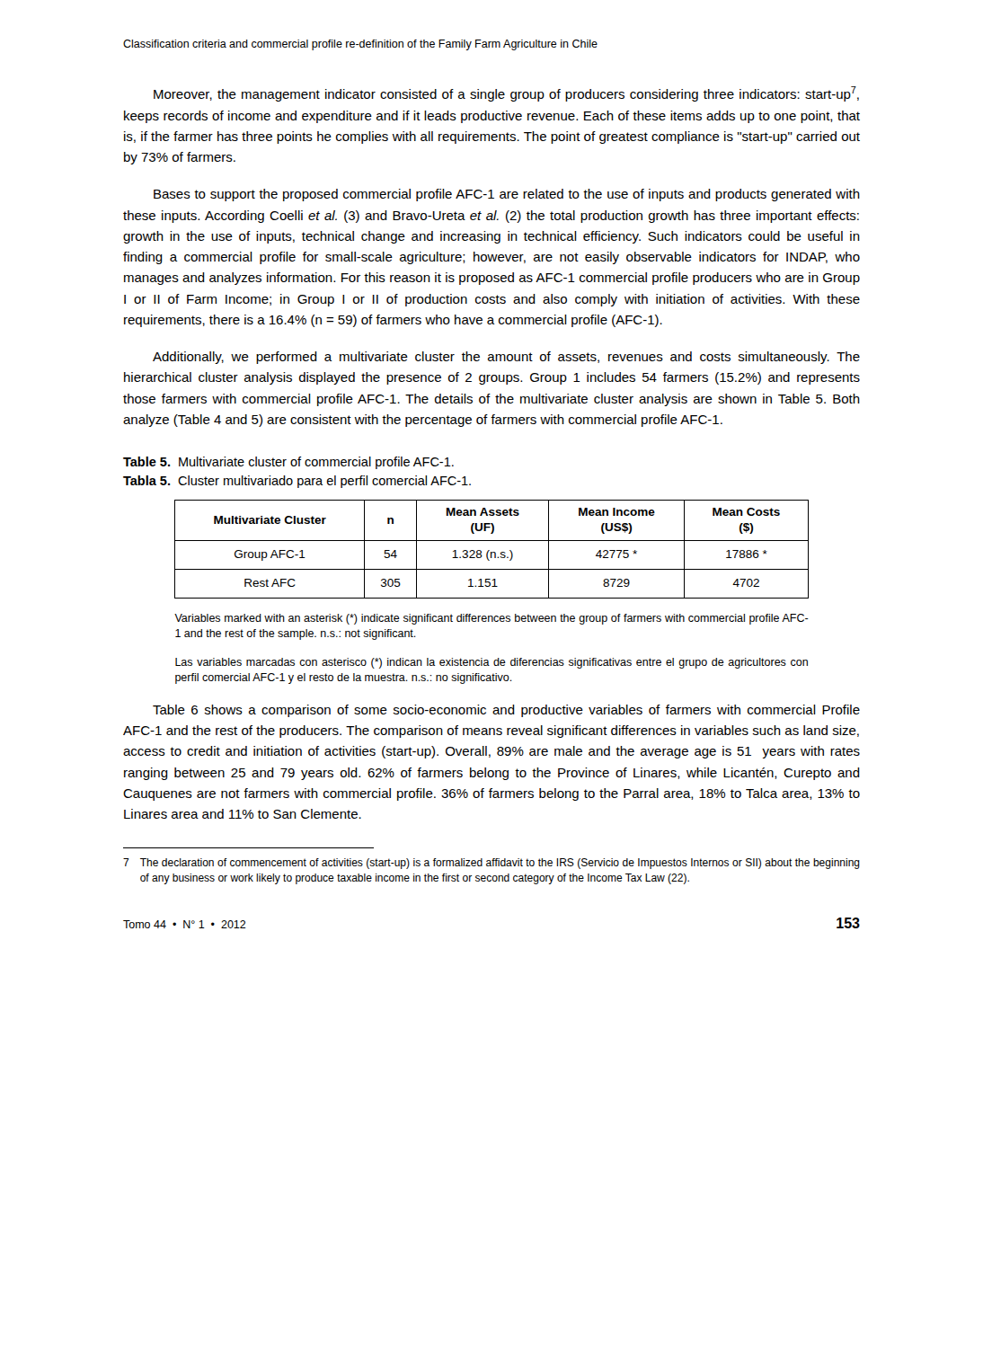Classification criteria and commercial profile re-definition of the Family Farm Agriculture in Chile
Moreover, the management indicator consisted of a single group of producers considering three indicators: start-up7, keeps records of income and expenditure and if it leads productive revenue. Each of these items adds up to one point, that is, if the farmer has three points he complies with all requirements. The point of greatest compliance is "start-up" carried out by 73% of farmers.
Bases to support the proposed commercial profile AFC-1 are related to the use of inputs and products generated with these inputs. According Coelli et al. (3) and Bravo-Ureta et al. (2) the total production growth has three important effects: growth in the use of inputs, technical change and increasing in technical efficiency. Such indicators could be useful in finding a commercial profile for small-scale agriculture; however, are not easily observable indicators for INDAP, who manages and analyzes information. For this reason it is proposed as AFC-1 commercial profile producers who are in Group I or II of Farm Income; in Group I or II of production costs and also comply with initiation of activities. With these requirements, there is a 16.4% (n = 59) of farmers who have a commercial profile (AFC-1).
Additionally, we performed a multivariate cluster the amount of assets, revenues and costs simultaneously. The hierarchical cluster analysis displayed the presence of 2 groups. Group 1 includes 54 farmers (15.2%) and represents those farmers with commercial profile AFC-1. The details of the multivariate cluster analysis are shown in Table 5. Both analyze (Table 4 and 5) are consistent with the percentage of farmers with commercial profile AFC-1.
Table 5. Multivariate cluster of commercial profile AFC-1.
Tabla 5. Cluster multivariado para el perfil comercial AFC-1.
| Multivariate Cluster | n | Mean Assets (UF) | Mean Income (US$) | Mean Costs ($) |
| --- | --- | --- | --- | --- |
| Group AFC-1 | 54 | 1.328 (n.s.) | 42775 * | 17886 * |
| Rest AFC | 305 | 1.151 | 8729 | 4702 |
Variables marked with an asterisk (*) indicate significant differences between the group of farmers with commercial profile AFC-1 and the rest of the sample. n.s.: not significant.
Las variables marcadas con asterisco (*) indican la existencia de diferencias significativas entre el grupo de agricultores con perfil comercial AFC-1 y el resto de la muestra. n.s.: no significativo.
Table 6 shows a comparison of some socio-economic and productive variables of farmers with commercial Profile AFC-1 and the rest of the producers. The comparison of means reveal significant differences in variables such as land size, access to credit and initiation of activities (start-up). Overall, 89% are male and the average age is 51 years with rates ranging between 25 and 79 years old. 62% of farmers belong to the Province of Linares, while Licantén, Curepto and Cauquenes are not farmers with commercial profile. 36% of farmers belong to the Parral area, 18% to Talca area, 13% to Linares area and 11% to San Clemente.
7 The declaration of commencement of activities (start-up) is a formalized affidavit to the IRS (Servicio de Impuestos Internos or SII) about the beginning of any business or work likely to produce taxable income in the first or second category of the Income Tax Law (22).
Tomo 44 • N° 1 • 2012 153